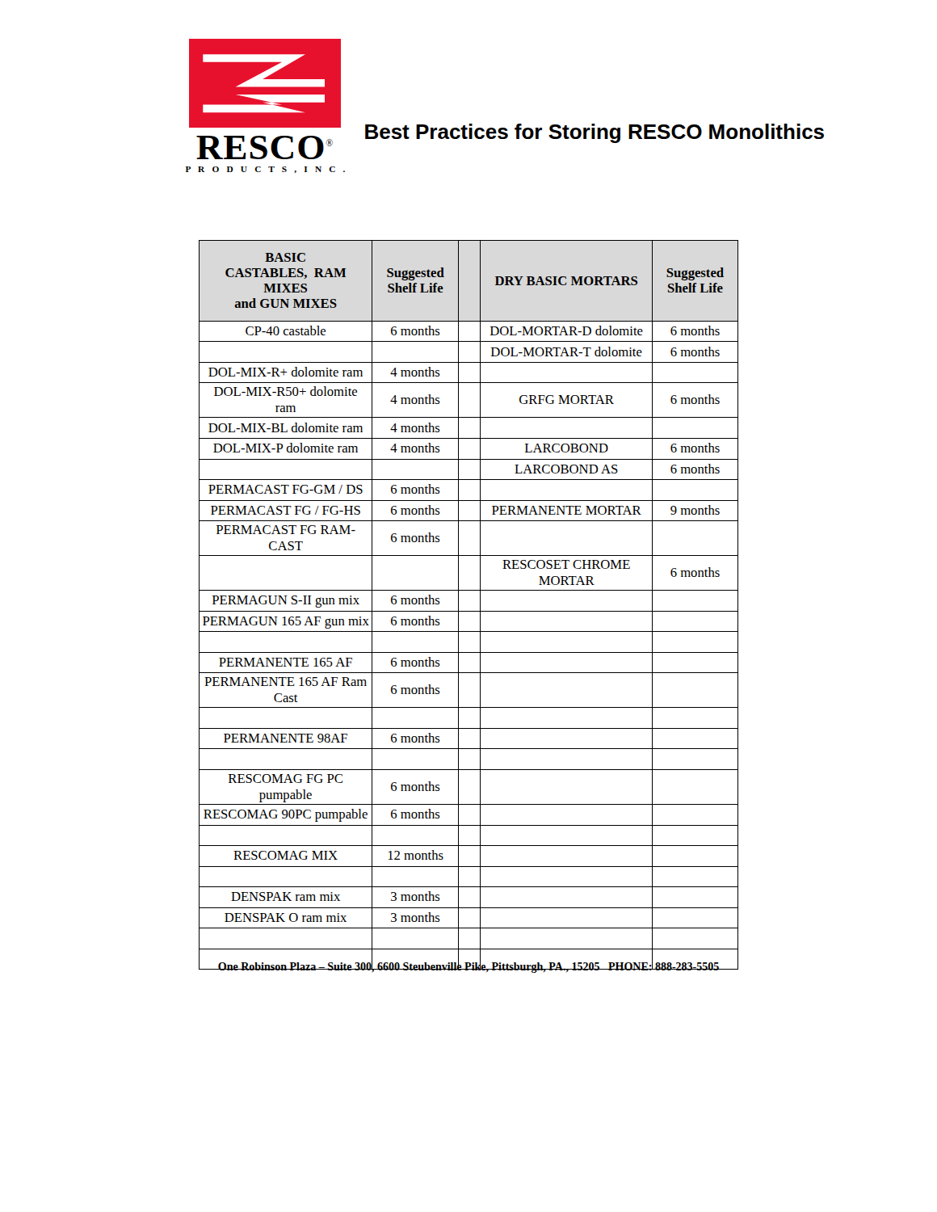RESCO®
P R O D U C T S , I N C .
Best Practices for Storing RESCO Monolithics
| BASIC CASTABLES, RAM MIXES and GUN MIXES | Suggested Shelf Life | | DRY BASIC MORTARS | Suggested Shelf Life |
| --- | --- | --- | --- | --- |
| CP-40 castable | 6 months | | DOL-MORTAR-D dolomite | 6 months |
| | | | DOL-MORTAR-T dolomite | 6 months |
| DOL-MIX-R+ dolomite ram | 4 months | | | |
| DOL-MIX-R50+ dolomite ram | 4 months | | GRFG MORTAR | 6 months |
| DOL-MIX-BL dolomite ram | 4 months | | | |
| DOL-MIX-P dolomite ram | 4 months | | LARCOBOND | 6 months |
| | | | LARCOBOND AS | 6 months |
| PERMACAST FG-GM / DS | 6 months | | | |
| PERMACAST FG / FG-HS | 6 months | | PERMANENTE MORTAR | 9 months |
| PERMACAST FG RAM-CAST | 6 months | | | |
| | | | RESCOSET CHROME MORTAR | 6 months |
| PERMAGUN S-II gun mix | 6 months | | | |
| PERMAGUN 165 AF gun mix | 6 months | | | |
| PERMANENTE 165 AF | 6 months | | | |
| PERMANENTE 165 AF Ram Cast | 6 months | | | |
| PERMANENTE 98AF | 6 months | | | |
| RESCOMAG FG PC pumpable | 6 months | | | |
| RESCOMAG 90PC pumpable | 6 months | | | |
| RESCOMAG MIX | 12 months | | | |
| DENSPAK ram mix | 3 months | | | |
| DENSPAK O ram mix | 3 months | | | |
One Robinson Plaza – Suite 300, 6600 Steubenville Pike, Pittsburgh, PA., 15205 PHONE: 888-283-5505